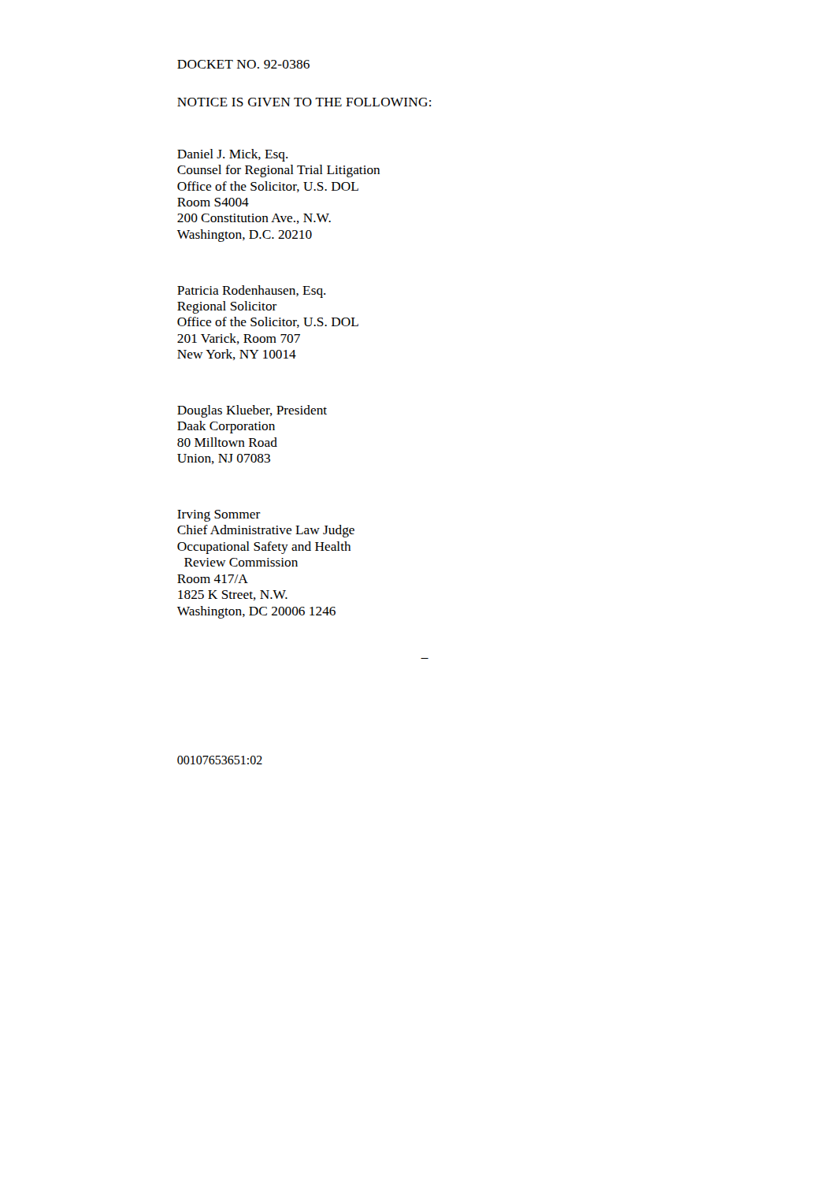DOCKET NO. 92-0386
NOTICE IS GIVEN TO THE FOLLOWING:
Daniel J. Mick, Esq.
Counsel for Regional Trial Litigation
Office of the Solicitor, U.S. DOL
Room S4004
200 Constitution Ave., N.W.
Washington, D.C. 20210 Patricia Rodenhausen, Esq.
Regional Solicitor
Office of the Solicitor, U.S. DOL
201 Varick, Room 707
New York, NY 10014 Douglas Klueber, President
Daak Corporation
80 Milltown Road
Union, NJ 07083 Irving Sommer
Chief Administrative Law Judge
Occupational Safety and Health
Review Commission
Room 417/A
1825 K Street, N.W.
Washington, DC 20006 1246
–
00107653651:02